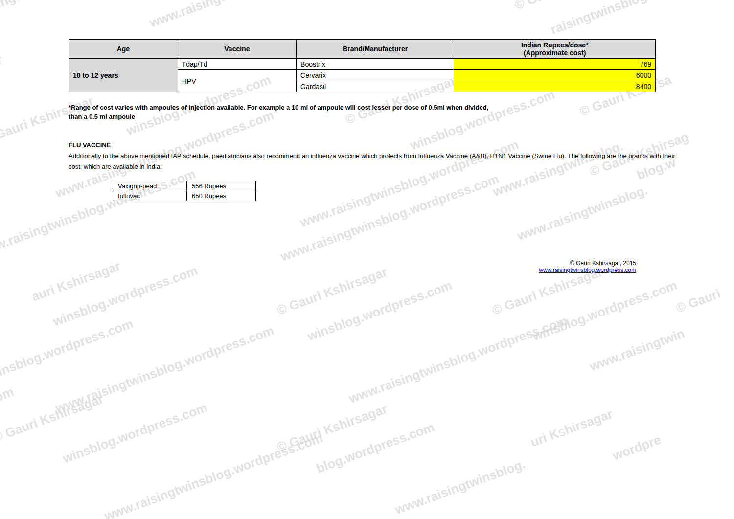.raisingtw www.raisingtwins © Gauri raisingtwinsblog. irsagar g.word © Gauri Kshirsagar winsblog.wordpress.com © Gauri Kshirsagar winsblog.wordpress.com © Gauri Kshirsa © Gauri Kshirsag blog.w www.raisingtwinsblog.wordpress.com www.raisingtwinsblog.wordpress.com www.raisingtwinsblog. www.raisingtwinsblog.wordpress.com www.raisingtwinsblog.wordpress.com www.raisingtwinsblog. auri Kshirsagar winsblog.wordpress.com © Gauri Kshirsagar winsblog.wordpress.com © Gauri Kshirsagar winsblog.wordpress.com © Gauri twinsblog.wordpress.com www.raisingtwinsblog.wordpress.com www.raisingtwinsblog.wordpress.com www.raisingtwin ss.com © Gauri Kshirsagar winsblog.wordpress.com © Gauri Kshirsagar blog.wordpress.com uri Kshirsagar wordpre www.raisingtwinsblog.wordpress.com www.raisingtwinsblog.
| Age | Vaccine | Brand/Manufacturer | Indian Rupees/dose* (Approximate cost) |
| --- | --- | --- | --- |
| 10 to 12 years | Tdap/Td | Boostrix | 769 |
| HPV | Cervarix | 6000 |
| Gardasil | 8400 |
*Range of cost varies with ampoules of injection available. For example a 10 ml of ampoule will cost lesser per dose of 0.5ml when divided,
than a 0.5 ml ampoule
FLU VACCINE
Additionally to the above mentioned IAP schedule, paediatricians also recommend an influenza vaccine which protects from Influenza Vaccine (A&B), H1N1 Vaccine (Swine Flu). The following are the brands with their cost, which are available in India:
| Vaxigrip-pead | 556 Rupees |
| Influvac | 650 Rupees |
© Gauri Kshirsagar, 2015
www.raisingtwinsblog.wordpress.com